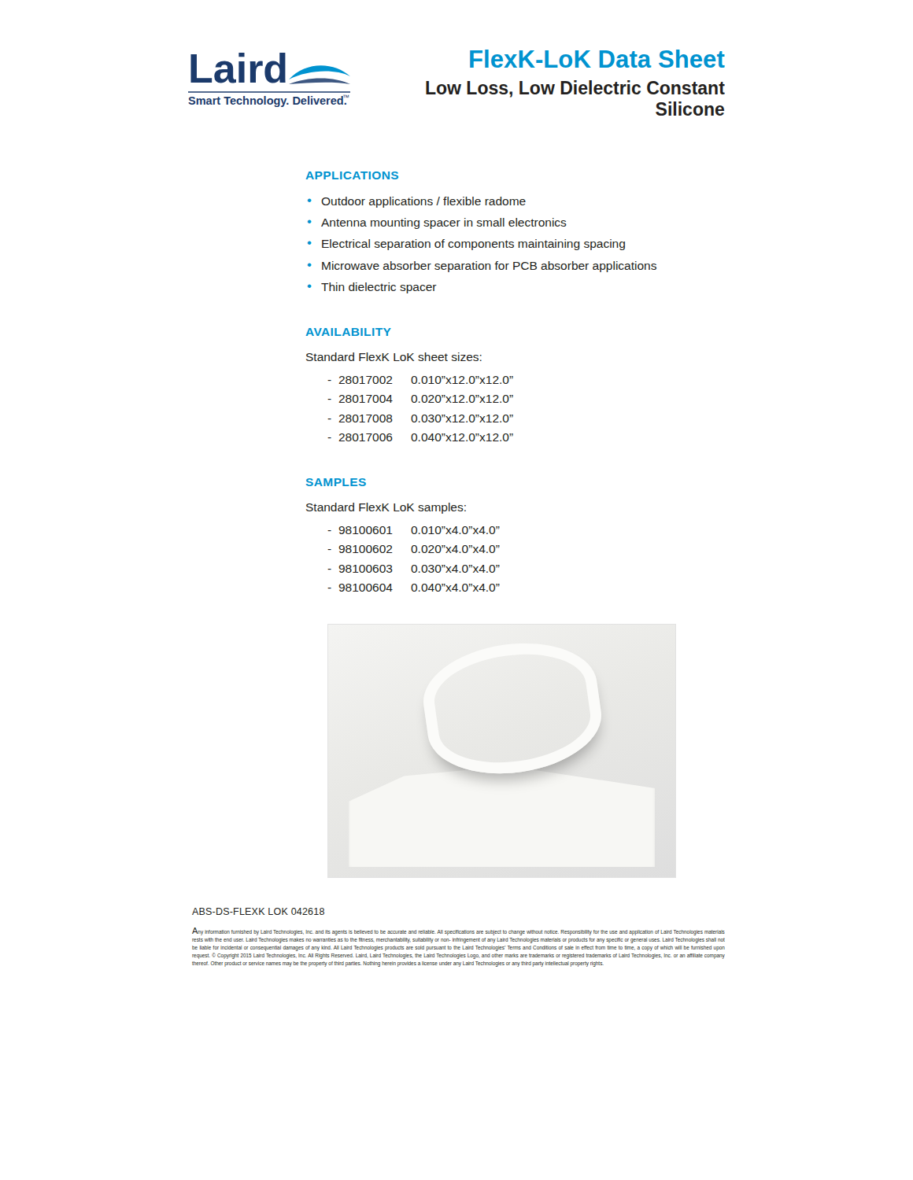Laird Smart Technology. Delivered. ™
FlexK-LoK Data Sheet
Low Loss, Low Dielectric Constant Silicone
Applications
Outdoor applications / flexible radome
Antenna mounting spacer in small electronics
Electrical separation of components maintaining spacing
Microwave absorber separation for PCB absorber applications
Thin dielectric spacer
Availability
Standard FlexK LoK sheet sizes:
280170020.010”x12.0”x12.0”
280170040.020”x12.0”x12.0”
280170080.030”x12.0”x12.0”
280170060.040”x12.0”x12.0”
Samples
Standard FlexK LoK samples:
981006010.010”x4.0”x4.0”
981006020.020”x4.0”x4.0”
981006030.030”x4.0”x4.0”
981006040.040”x4.0”x4.0”
ABS-DS-FLEXK LOK 042618
Any information furnished by Laird Technologies, Inc. and its agents is believed to be accurate and reliable. All specifications are subject to change without notice. Responsibility for the use and application of Laird Technologies materials rests with the end user. Laird Technologies makes no warranties as to the fitness, merchantability, suitability or non- infringement of any Laird Technologies materials or products for any specific or general uses. Laird Technologies shall not be liable for incidental or consequential damages of any kind. All Laird Technologies products are sold pursuant to the Laird Technologies’ Terms and Conditions of sale in effect from time to time, a copy of which will be furnished upon request. © Copyright 2015 Laird Technologies, Inc. All Rights Reserved. Laird, Laird Technologies, the Laird Technologies Logo, and other marks are trademarks or registered trademarks of Laird Technologies, Inc. or an affiliate company thereof. Other product or service names may be the property of third parties. Nothing herein provides a license under any Laird Technologies or any third party intellectual property rights.